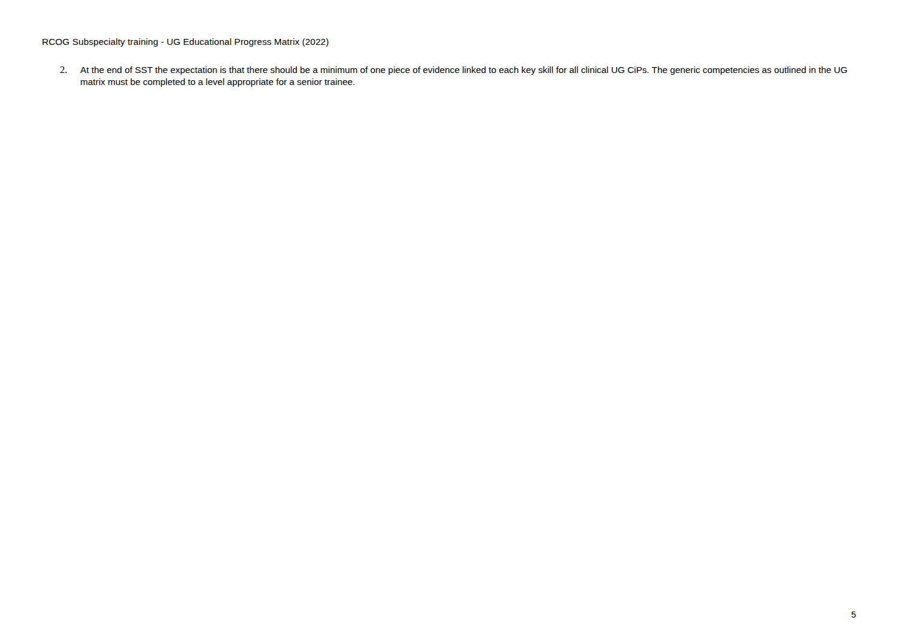RCOG Subspecialty training - UG Educational Progress Matrix (2022)
2.
At the end of SST the expectation is that there should be a minimum of one piece of evidence linked to each key skill for all clinical UG CiPs. The generic competencies as outlined in the UG matrix must be completed to a level appropriate for a senior trainee.
5